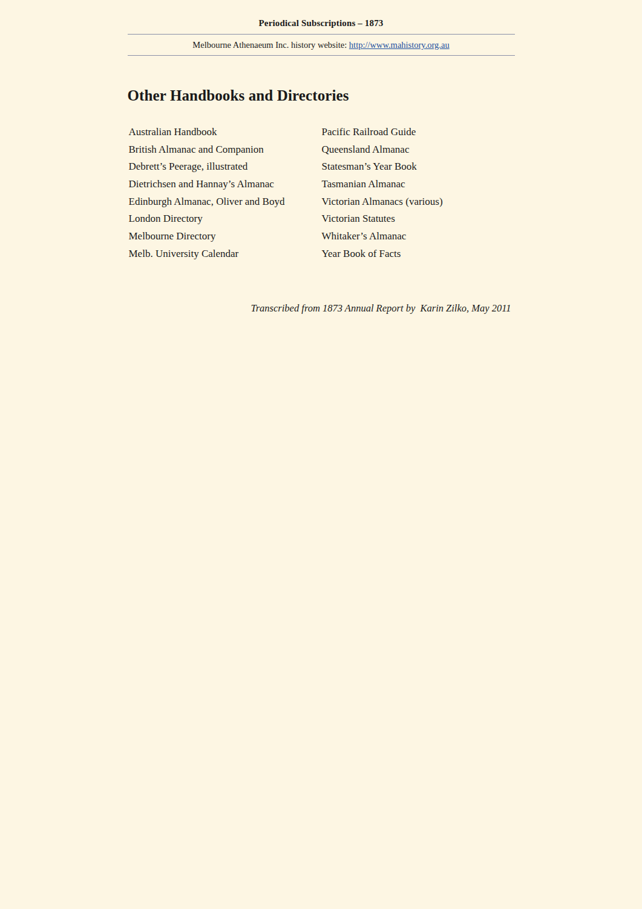Periodical Subscriptions – 1873
Melbourne Athenaeum Inc. history website: http://www.mahistory.org.au
Other Handbooks and Directories
Australian Handbook
British Almanac and Companion
Debrett’s Peerage, illustrated
Dietrichsen and Hannay’s Almanac
Edinburgh Almanac, Oliver and Boyd
London Directory
Melbourne Directory
Melb. University Calendar
Pacific Railroad Guide
Queensland Almanac
Statesman’s Year Book
Tasmanian Almanac
Victorian Almanacs (various)
Victorian Statutes
Whitaker’s Almanac
Year Book of Facts
Transcribed from 1873 Annual Report by Karin Zilko, May 2011